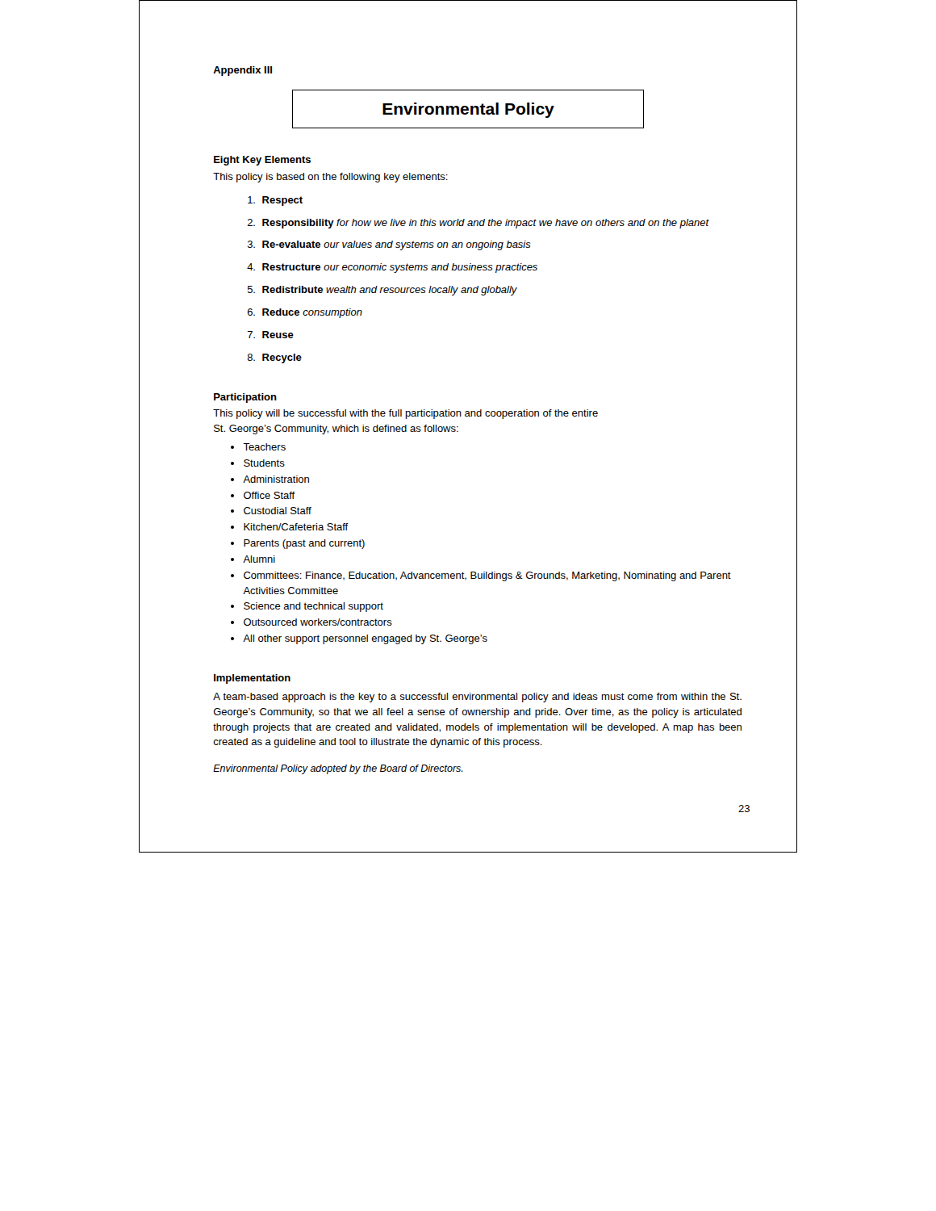Appendix III
Environmental Policy
Eight Key Elements
This policy is based on the following key elements:
Respect
Responsibility for how we live in this world and the impact we have on others and on the planet
Re-evaluate our values and systems on an ongoing basis
Restructure our economic systems and business practices
Redistribute wealth and resources locally and globally
Reduce consumption
Reuse
Recycle
Participation
This policy will be successful with the full participation and cooperation of the entire
St. George’s Community, which is defined as follows:
Teachers
Students
Administration
Office Staff
Custodial Staff
Kitchen/Cafeteria Staff
Parents (past and current)
Alumni
Committees: Finance, Education, Advancement, Buildings & Grounds, Marketing, Nominating and Parent Activities Committee
Science and technical support
Outsourced workers/contractors
All other support personnel engaged by St. George’s
Implementation
A team-based approach is the key to a successful environmental policy and ideas must come from within the St. George’s Community, so that we all feel a sense of ownership and pride. Over time, as the policy is articulated through projects that are created and validated, models of implementation will be developed. A map has been created as a guideline and tool to illustrate the dynamic of this process.
Environmental Policy adopted by the Board of Directors.
23